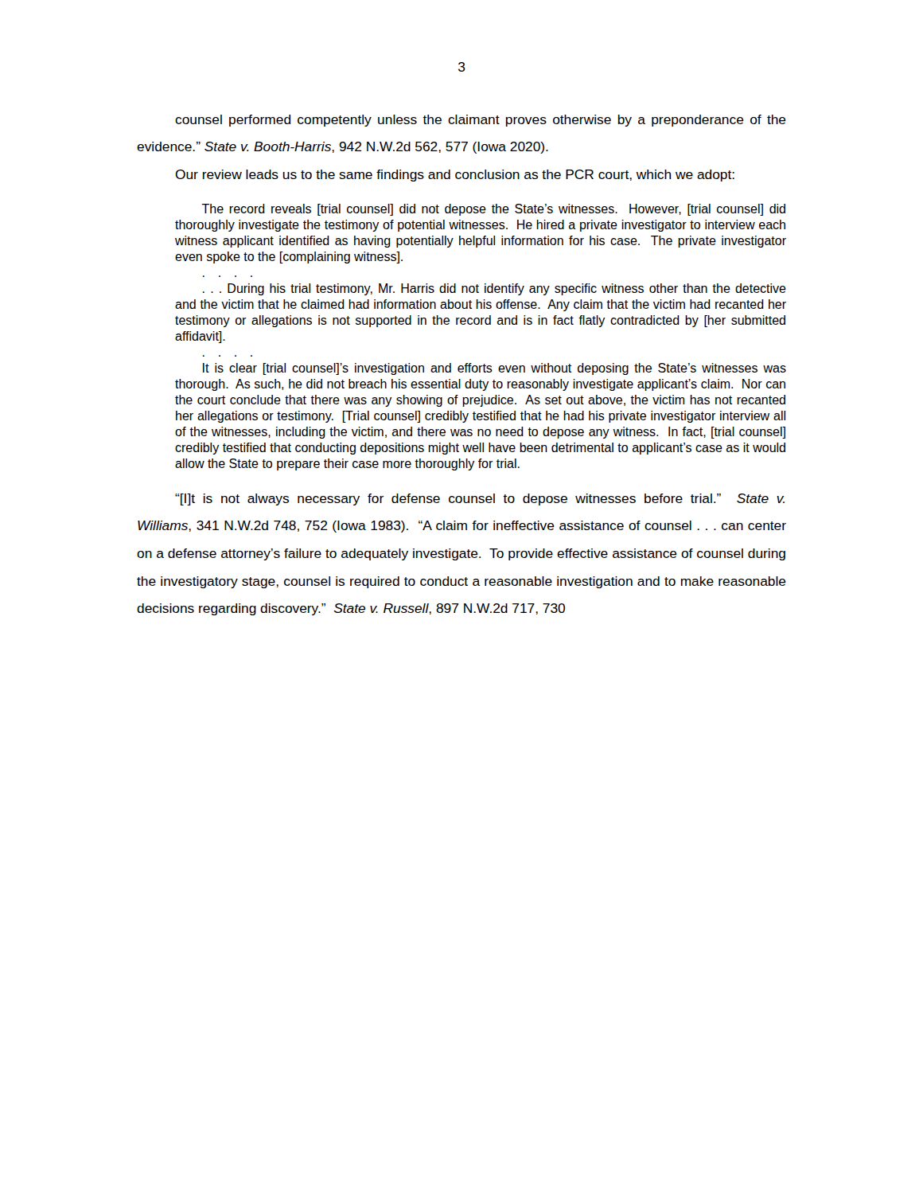3
counsel performed competently unless the claimant proves otherwise by a preponderance of the evidence.” State v. Booth-Harris, 942 N.W.2d 562, 577 (Iowa 2020).
Our review leads us to the same findings and conclusion as the PCR court, which we adopt:
The record reveals [trial counsel] did not depose the State’s witnesses. However, [trial counsel] did thoroughly investigate the testimony of potential witnesses. He hired a private investigator to interview each witness applicant identified as having potentially helpful information for his case. The private investigator even spoke to the [complaining witness].
. . . .
. . . During his trial testimony, Mr. Harris did not identify any specific witness other than the detective and the victim that he claimed had information about his offense. Any claim that the victim had recanted her testimony or allegations is not supported in the record and is in fact flatly contradicted by [her submitted affidavit].
. . . .
It is clear [trial counsel]’s investigation and efforts even without deposing the State’s witnesses was thorough. As such, he did not breach his essential duty to reasonably investigate applicant’s claim. Nor can the court conclude that there was any showing of prejudice. As set out above, the victim has not recanted her allegations or testimony. [Trial counsel] credibly testified that he had his private investigator interview all of the witnesses, including the victim, and there was no need to depose any witness. In fact, [trial counsel] credibly testified that conducting depositions might well have been detrimental to applicant’s case as it would allow the State to prepare their case more thoroughly for trial.
“[I]t is not always necessary for defense counsel to depose witnesses before trial.” State v. Williams, 341 N.W.2d 748, 752 (Iowa 1983). “A claim for ineffective assistance of counsel . . . can center on a defense attorney’s failure to adequately investigate. To provide effective assistance of counsel during the investigatory stage, counsel is required to conduct a reasonable investigation and to make reasonable decisions regarding discovery.” State v. Russell, 897 N.W.2d 717, 730